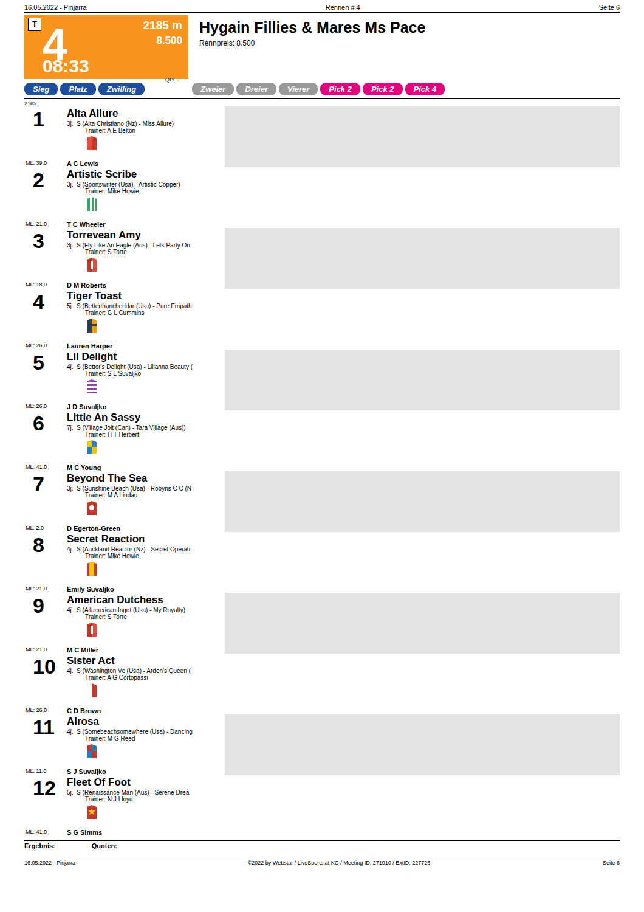16.05.2022 - Pinjarra
Rennen # 4
Seite 6
T
4
2185 m
8.500
08:33
Hygain Fillies & Mares Ms Pace
Rennpreis: 8.500
Sieg Platz Zwilling QPL Zweier Dreier Vierer Pick 2 Pick 2 Pick 4
2185
1
Alta Allure
3j. S (Alta Christiano (Nz) - Miss Allure)
Trainer: A E Belton
ML: 39,0
A C Lewis
2
Artistic Scribe
3j. S (Sportswriter (Usa) - Artistic Copper)
Trainer: Mike Howie
ML: 21,0
T C Wheeler
3
Torrevean Amy
3j. S (Fly Like An Eagle (Aus) - Lets Party On
Trainer: S Torre
ML: 18,0
D M Roberts
4
Tiger Toast
5j. S (Betterthancheddar (Usa) - Pure Empath
Trainer: G L Cummins
ML: 26,0
Lauren Harper
5
Lil Delight
4j. S (Bettor's Delight (Usa) - Lilianna Beauty (
Trainer: S L Suvaljko
ML: 26,0
J D Suvaljko
6
Little An Sassy
7j. S (Village Jolt (Can) - Tara Village (Aus))
Trainer: H T Herbert
ML: 41,0
M C Young
7
Beyond The Sea
3j. S (Sunshine Beach (Usa) - Robyns C C (N
Trainer: M A Lindau
ML: 2,0
D Egerton-Green
8
Secret Reaction
4j. S (Auckland Reactor (Nz) - Secret Operati
Trainer: Mike Howie
ML: 21,0
Emily Suvaljko
9
American Dutchess
4j. S (Allamerican Ingot (Usa) - My Royalty)
Trainer: S Torre
ML: 21,0
M C Miller
10
Sister Act
4j. S (Washington Vc (Usa) - Arden's Queen (
Trainer: A G Cortopassi
ML: 26,0
C D Brown
11
Alrosa
4j. S (Somebeachsomewhere (Usa) - Dancing
Trainer: M G Reed
ML: 11,0
S J Suvaljko
12
Fleet Of Foot
5j. S (Renaissance Man (Aus) - Serene Drea
Trainer: N J Lloyd
ML: 41,0
S G Simms
Ergebnis: Quoten:
16.05.2022 - Pinjarra
©2022 by Wettstar / LiveSports.at KG / Meeting ID: 271010 / ExtID: 227726
Seite 6